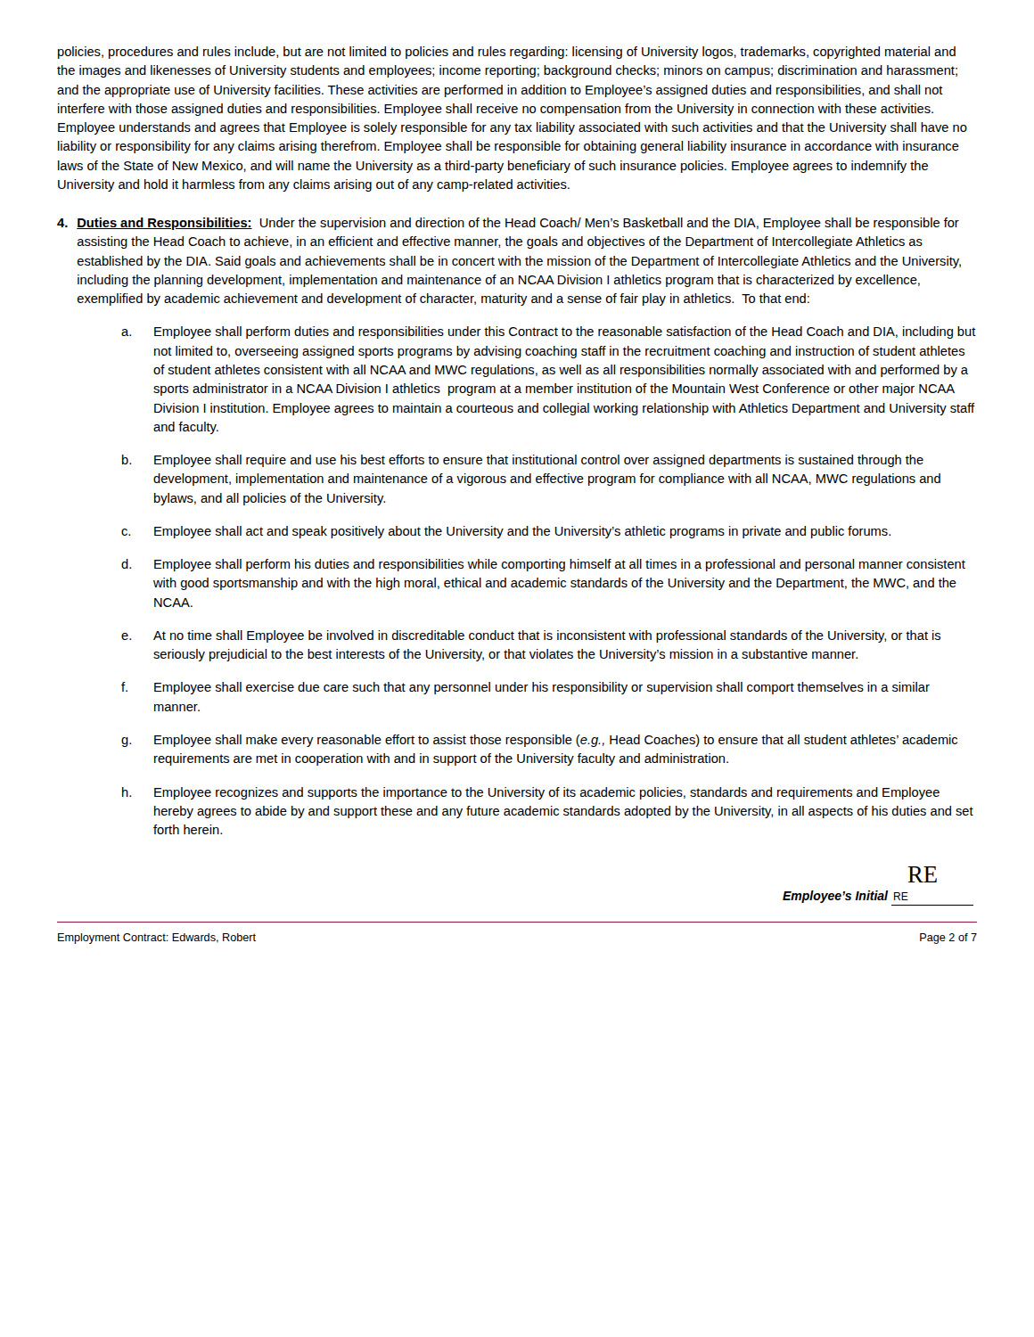policies, procedures and rules include, but are not limited to policies and rules regarding: licensing of University logos, trademarks, copyrighted material and the images and likenesses of University students and employees; income reporting; background checks; minors on campus; discrimination and harassment; and the appropriate use of University facilities. These activities are performed in addition to Employee’s assigned duties and responsibilities, and shall not interfere with those assigned duties and responsibilities. Employee shall receive no compensation from the University in connection with these activities. Employee understands and agrees that Employee is solely responsible for any tax liability associated with such activities and that the University shall have no liability or responsibility for any claims arising therefrom. Employee shall be responsible for obtaining general liability insurance in accordance with insurance laws of the State of New Mexico, and will name the University as a third-party beneficiary of such insurance policies. Employee agrees to indemnify the University and hold it harmless from any claims arising out of any camp-related activities.
4.
Duties and Responsibilities: Under the supervision and direction of the Head Coach/ Men’s Basketball and the DIA, Employee shall be responsible for assisting the Head Coach to achieve, in an efficient and effective manner, the goals and objectives of the Department of Intercollegiate Athletics as established by the DIA. Said goals and achievements shall be in concert with the mission of the Department of Intercollegiate Athletics and the University, including the planning development, implementation and maintenance of an NCAA Division I athletics program that is characterized by excellence, exemplified by academic achievement and development of character, maturity and a sense of fair play in athletics. To that end:
a.
Employee shall perform duties and responsibilities under this Contract to the reasonable satisfaction of the Head Coach and DIA, including but not limited to, overseeing assigned sports programs by advising coaching staff in the recruitment coaching and instruction of student athletes of student athletes consistent with all NCAA and MWC regulations, as well as all responsibilities normally associated with and performed by a sports administrator in a NCAA Division I athletics program at a member institution of the Mountain West Conference or other major NCAA Division I institution. Employee agrees to maintain a courteous and collegial working relationship with Athletics Department and University staff and faculty.
b.
Employee shall require and use his best efforts to ensure that institutional control over assigned departments is sustained through the development, implementation and maintenance of a vigorous and effective program for compliance with all NCAA, MWC regulations and bylaws, and all policies of the University.
c.
Employee shall act and speak positively about the University and the University’s athletic programs in private and public forums.
d.
Employee shall perform his duties and responsibilities while comporting himself at all times in a professional and personal manner consistent with good sportsmanship and with the high moral, ethical and academic standards of the University and the Department, the MWC, and the NCAA.
e.
At no time shall Employee be involved in discreditable conduct that is inconsistent with professional standards of the University, or that is seriously prejudicial to the best interests of the University, or that violates the University’s mission in a substantive manner.
f.
Employee shall exercise due care such that any personnel under his responsibility or supervision shall comport themselves in a similar manner.
g.
Employee shall make every reasonable effort to assist those responsible (e.g., Head Coaches) to ensure that all student athletes’ academic requirements are met in cooperation with and in support of the University faculty and administration.
h.
Employee recognizes and supports the importance to the University of its academic policies, standards and requirements and Employee hereby agrees to abide by and support these and any future academic standards adopted by the University, in all aspects of his duties and set forth herein.
RE Employee’s Initial RE
Employment Contract: Edwards, Robert Page 2 of 7